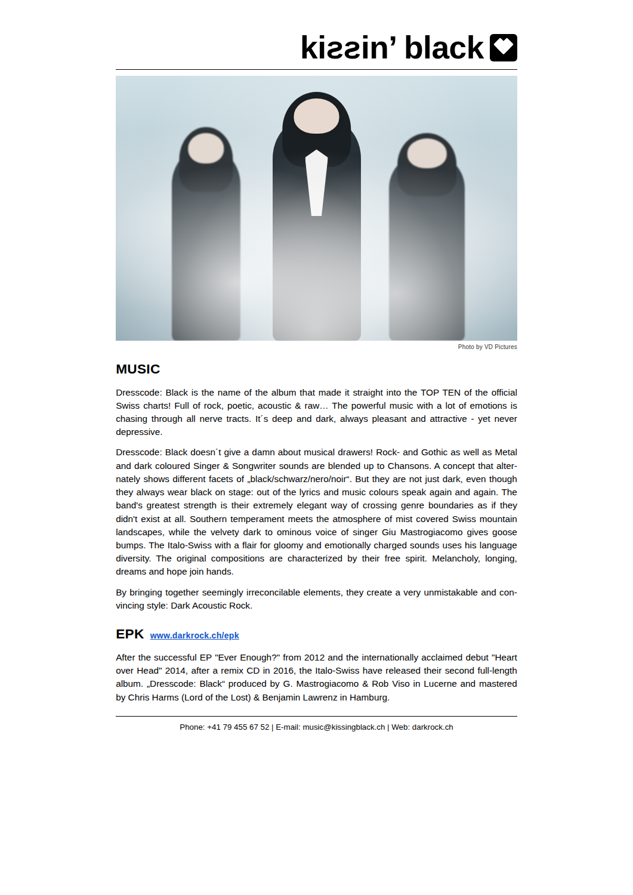kissin’ black
Photo by VD Pictures
MUSIC
Dresscode: Black is the name of the album that made it straight into the TOP TEN of the official Swiss charts! Full of rock, poetic, acoustic & raw… The powerful music with a lot of emotions is chasing through all nerve tracts. It´s deep and dark, always pleasant and attractive - yet never depressive.
Dresscode: Black doesn´t give a damn about musical drawers! Rock- and Gothic as well as Metal and dark coloured Singer & Songwriter sounds are blended up to Chansons. A concept that alternately shows different facets of „black/schwarz/nero/noir“. But they are not just dark, even though they always wear black on stage: out of the lyrics and music colours speak again and again. The band's greatest strength is their extremely elegant way of crossing genre boundaries as if they didn't exist at all. Southern temperament meets the atmosphere of mist covered Swiss mountain landscapes, while the velvety dark to ominous voice of singer Giu Mastrogiacomo gives goose bumps. The Italo-Swiss with a flair for gloomy and emotionally charged sounds uses his language diversity. The original compositions are characterized by their free spirit. Melancholy, longing, dreams and hope join hands.
By bringing together seemingly irreconcilable elements, they create a very unmistakable and convincing style: Dark Acoustic Rock.
EPK www.darkrock.ch/epk
After the successful EP "Ever Enough?" from 2012 and the internationally acclaimed debut "Heart over Head" 2014, after a remix CD in 2016, the Italo-Swiss have released their second full-length album. „Dresscode: Black“ produced by G. Mastrogiacomo & Rob Viso in Lucerne and mastered by Chris Harms (Lord of the Lost) & Benjamin Lawrenz in Hamburg.
Phone: +41 79 455 67 52 | E-mail: music@kissingblack.ch | Web: darkrock.ch